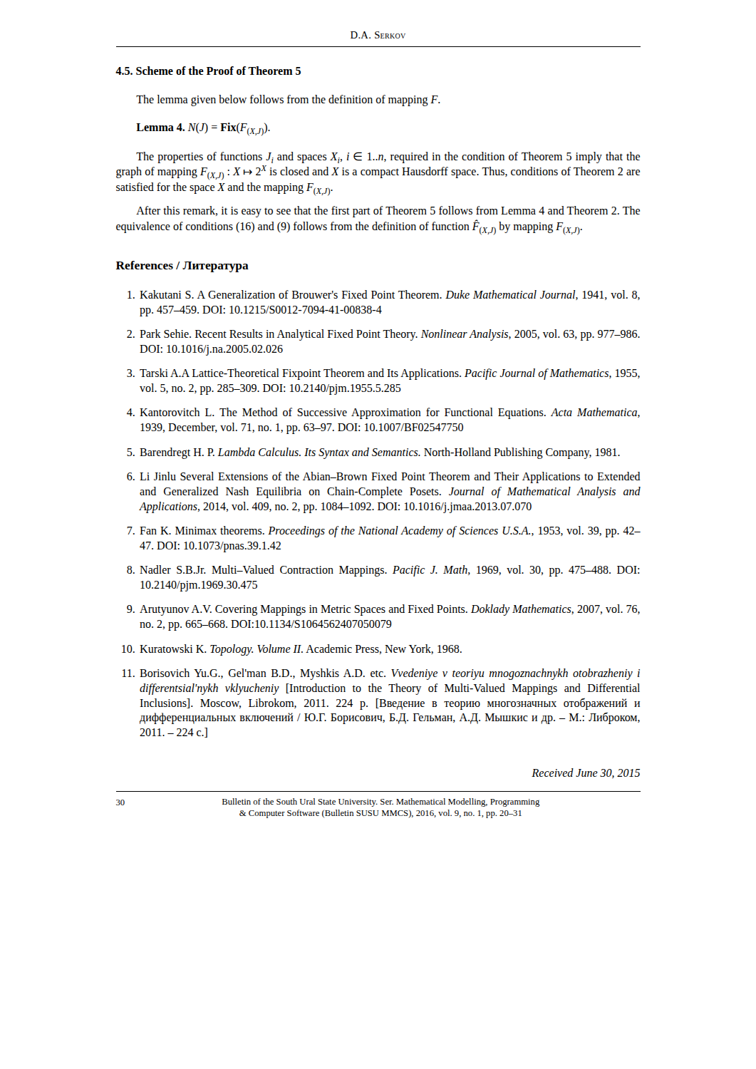D.A. Serkov
4.5. Scheme of the Proof of Theorem 5
The lemma given below follows from the definition of mapping F.
Lemma 4. N(J) = Fix(F(X,J)).
The properties of functions Ji and spaces Xi, i ∈ 1..n, required in the condition of Theorem 5 imply that the graph of mapping F(X,J) : X ↦ 2X is closed and X is a compact Hausdorff space. Thus, conditions of Theorem 2 are satisfied for the space X and the mapping F(X,J).
After this remark, it is easy to see that the first part of Theorem 5 follows from Lemma 4 and Theorem 2. The equivalence of conditions (16) and (9) follows from the definition of function F̂(X,J) by mapping F(X,J).
References / Литература
Kakutani S. A Generalization of Brouwer's Fixed Point Theorem. Duke Mathematical Journal, 1941, vol. 8, pp. 457–459. DOI: 10.1215/S0012-7094-41-00838-4
Park Sehie. Recent Results in Analytical Fixed Point Theory. Nonlinear Analysis, 2005, vol. 63, pp. 977–986. DOI: 10.1016/j.na.2005.02.026
Tarski A.A Lattice-Theoretical Fixpoint Theorem and Its Applications. Pacific Journal of Mathematics, 1955, vol. 5, no. 2, pp. 285–309. DOI: 10.2140/pjm.1955.5.285
Kantorovitch L. The Method of Successive Approximation for Functional Equations. Acta Mathematica, 1939, December, vol. 71, no. 1, pp. 63–97. DOI: 10.1007/BF02547750
Barendregt H. P. Lambda Calculus. Its Syntax and Semantics. North-Holland Publishing Company, 1981.
Li Jinlu Several Extensions of the Abian–Brown Fixed Point Theorem and Their Applications to Extended and Generalized Nash Equilibria on Chain-Complete Posets. Journal of Mathematical Analysis and Applications, 2014, vol. 409, no. 2, pp. 1084–1092. DOI: 10.1016/j.jmaa.2013.07.070
Fan K. Minimax theorems. Proceedings of the National Academy of Sciences U.S.A., 1953, vol. 39, pp. 42–47. DOI: 10.1073/pnas.39.1.42
Nadler S.B.Jr. Multi–Valued Contraction Mappings. Pacific J. Math, 1969, vol. 30, pp. 475–488. DOI: 10.2140/pjm.1969.30.475
Arutyunov A.V. Covering Mappings in Metric Spaces and Fixed Points. Doklady Mathematics, 2007, vol. 76, no. 2, pp. 665–668. DOI:10.1134/S1064562407050079
Kuratowski K. Topology. Volume II. Academic Press, New York, 1968.
Borisovich Yu.G., Gel'man B.D., Myshkis A.D. etc. Vvedeniye v teoriyu mnogoznachnykh otobrazheniy i differentsial'nykh vklyucheniy [Introduction to the Theory of Multi-Valued Mappings and Differential Inclusions]. Moscow, Librokom, 2011. 224 p. [Введение в теорию многозначных отображений и дифференциальных включений / Ю.Г. Борисович, Б.Д. Гельман, А.Д. Мышкис и др. – М.: Либроком, 2011. – 224 с.]
Received June 30, 2015
30
Bulletin of the South Ural State University. Ser. Mathematical Modelling, Programming
& Computer Software (Bulletin SUSU MMCS), 2016, vol. 9, no. 1, pp. 20–31